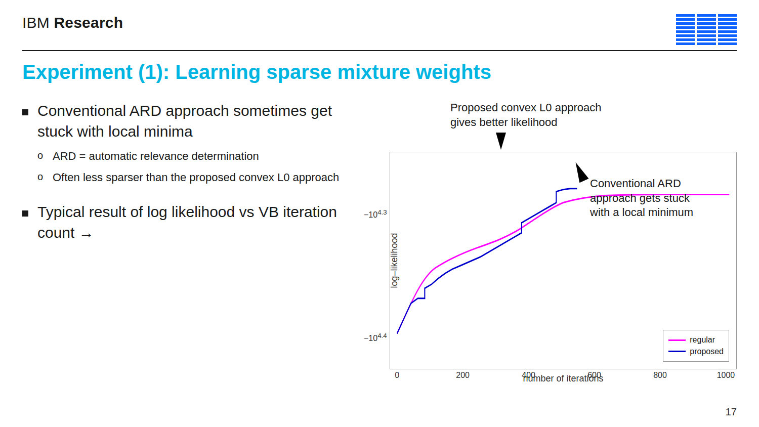IBM Research
Experiment (1): Learning sparse mixture weights
Conventional ARD approach sometimes get stuck with local minima
ARD = automatic relevance determination
Often less sparser than the proposed convex L0 approach
Typical result of log likelihood vs VB iteration count →
Proposed convex L0 approach
gives better likelihood
log–likelihood −104.3 −104.4 number of iterations 0 200 400 600 800 1000
regular
proposed
Conventional ARD
approach gets stuck
with a local minimum
17